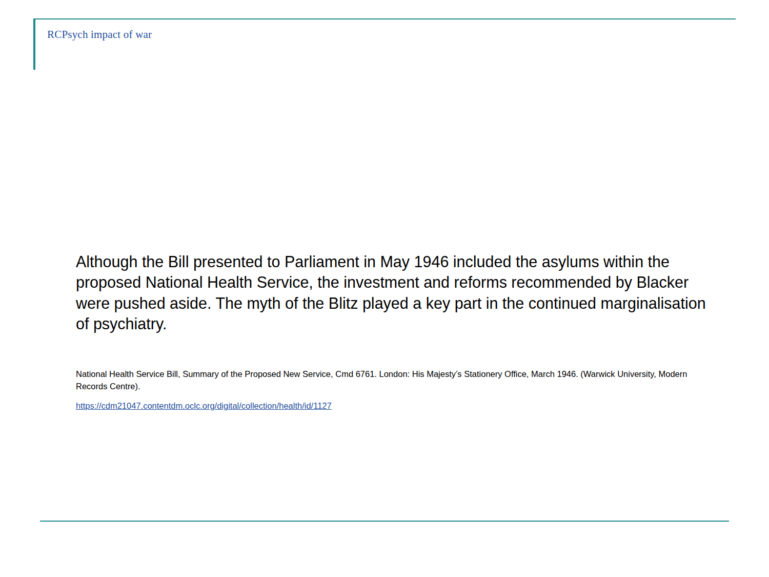RCPsych impact of war
Although the Bill presented to Parliament in May 1946 included the asylums within the proposed National Health Service, the investment and reforms recommended by Blacker were pushed aside. The myth of the Blitz played a key part in the continued marginalisation of psychiatry.
National Health Service Bill, Summary of the Proposed New Service, Cmd 6761. London: His Majesty’s Stationery Office, March 1946. (Warwick University, Modern Records Centre).
https://cdm21047.contentdm.oclc.org/digital/collection/health/id/1127